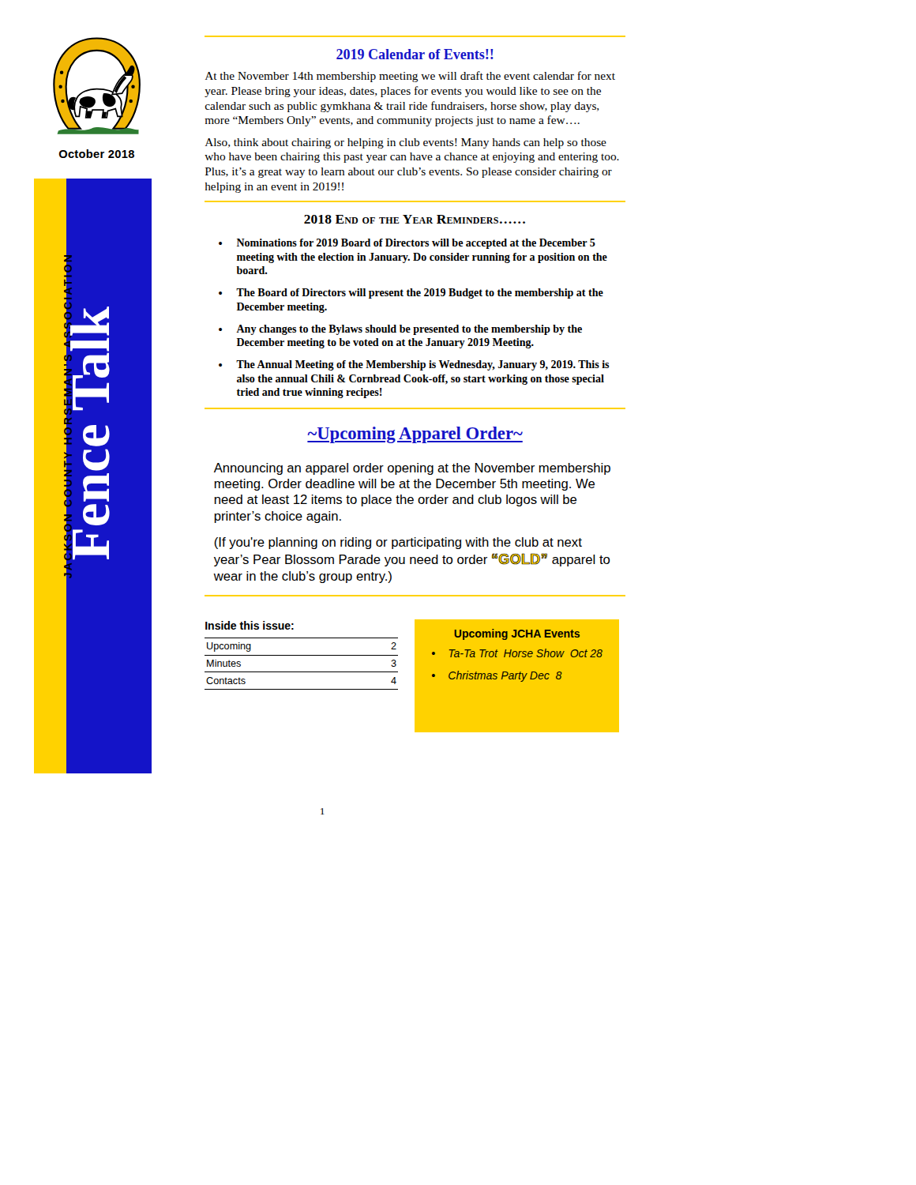October 2018
JACKSON COUNTY HORSEMAN’S ASSOCIATION
Fence Talk
2019 Calendar of Events!!
At the November 14th membership meeting we will draft the event calendar for next year. Please bring your ideas, dates, places for events you would like to see on the calendar such as public gymkhana & trail ride fundraisers, horse show, play days, more “Members Only” events, and community projects just to name a few….
Also, think about chairing or helping in club events! Many hands can help so those who have been chairing this past year can have a chance at enjoying and entering too. Plus, it’s a great way to learn about our club’s events. So please consider chairing or helping in an event in 2019!!
2018 End of the Year Reminders……
Nominations for 2019 Board of Directors will be accepted at the December 5 meeting with the election in January. Do consider running for a position on the board.
The Board of Directors will present the 2019 Budget to the membership at the December meeting.
Any changes to the Bylaws should be presented to the membership by the December meeting to be voted on at the January 2019 Meeting.
The Annual Meeting of the Membership is Wednesday, January 9, 2019. This is also the annual Chili & Cornbread Cook-off, so start working on those special tried and true winning recipes!
~Upcoming Apparel Order~
Announcing an apparel order opening at the November membership meeting. Order deadline will be at the December 5th meeting. We need at least 12 items to place the order and club logos will be printer’s choice again.
(If you're planning on riding or participating with the club at next year’s Pear Blossom Parade you need to order “GOLD” apparel to wear in the club’s group entry.)
Inside this issue:
| Upcoming | 2 |
| Minutes | 3 |
| Contacts | 4 |
Upcoming JCHA Events
Ta-Ta Trot Horse Show Oct 28
Christmas Party Dec 8
1